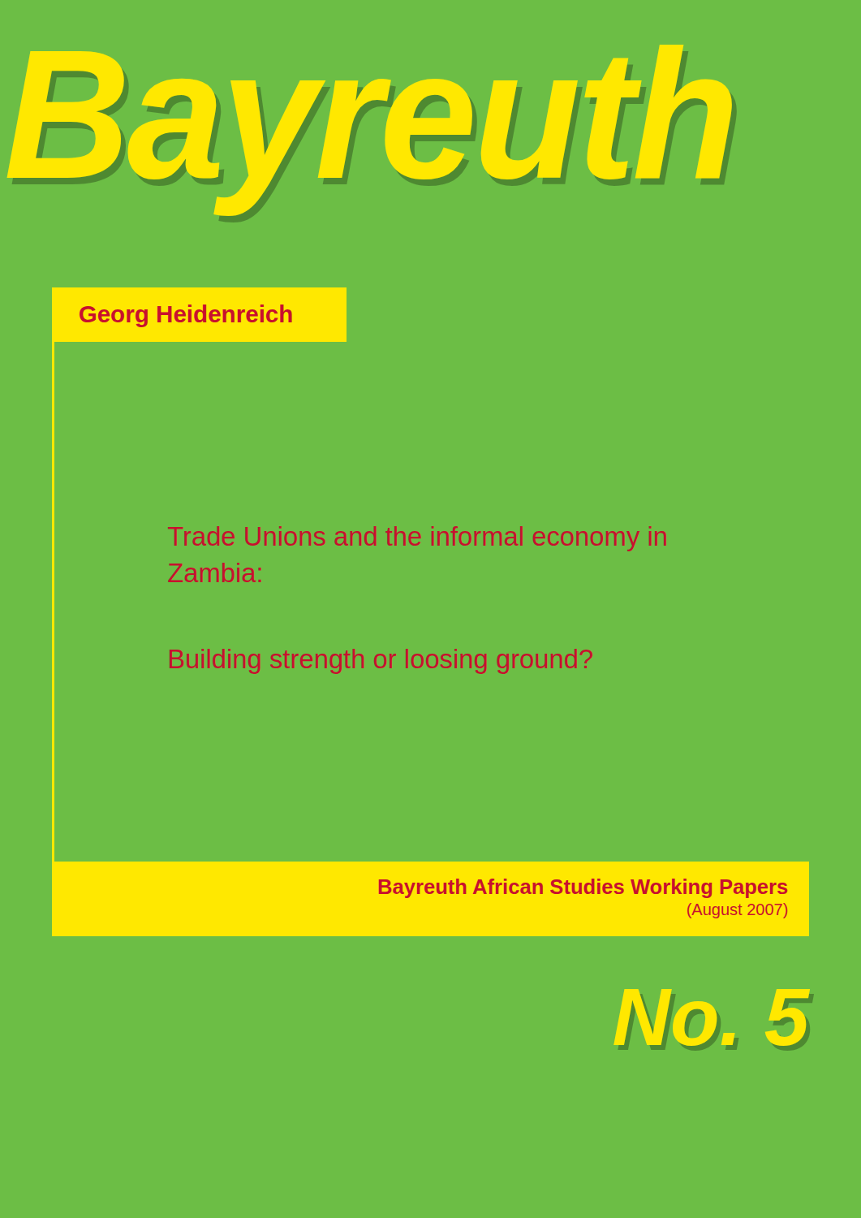Bayreuth
Georg Heidenreich
Trade Unions and the informal economy in Zambia:
Building strength or loosing ground?
Bayreuth African Studies Working Papers (August 2007)
No. 5